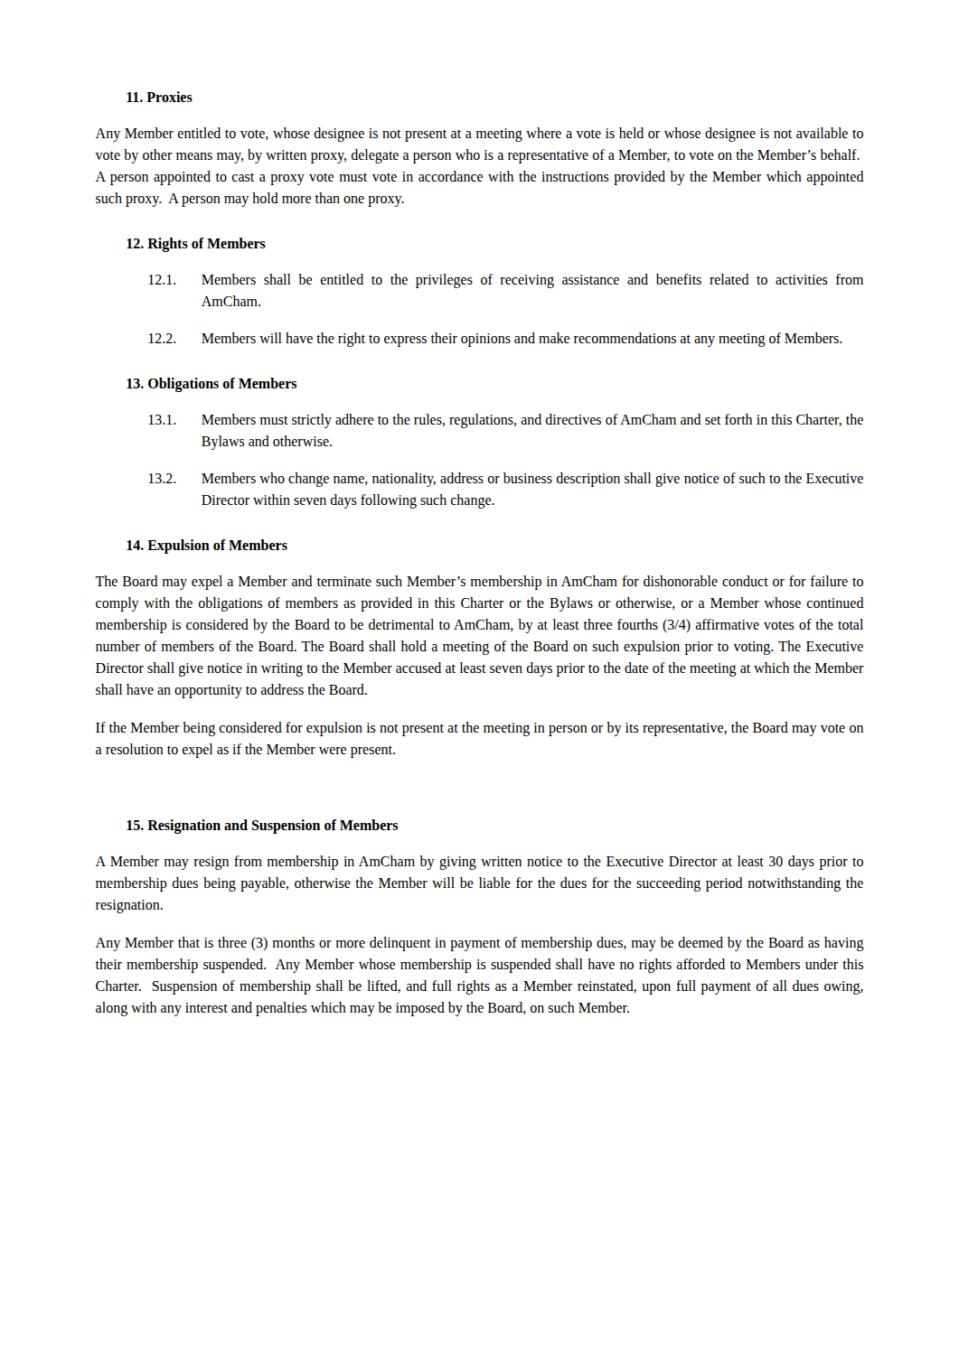11. Proxies
Any Member entitled to vote, whose designee is not present at a meeting where a vote is held or whose designee is not available to vote by other means may, by written proxy, delegate a person who is a representative of a Member, to vote on the Member’s behalf. A person appointed to cast a proxy vote must vote in accordance with the instructions provided by the Member which appointed such proxy. A person may hold more than one proxy.
12. Rights of Members
12.1. Members shall be entitled to the privileges of receiving assistance and benefits related to activities from AmCham.
12.2. Members will have the right to express their opinions and make recommendations at any meeting of Members.
13. Obligations of Members
13.1. Members must strictly adhere to the rules, regulations, and directives of AmCham and set forth in this Charter, the Bylaws and otherwise.
13.2. Members who change name, nationality, address or business description shall give notice of such to the Executive Director within seven days following such change.
14. Expulsion of Members
The Board may expel a Member and terminate such Member’s membership in AmCham for dishonorable conduct or for failure to comply with the obligations of members as provided in this Charter or the Bylaws or otherwise, or a Member whose continued membership is considered by the Board to be detrimental to AmCham, by at least three fourths (3/4) affirmative votes of the total number of members of the Board. The Board shall hold a meeting of the Board on such expulsion prior to voting. The Executive Director shall give notice in writing to the Member accused at least seven days prior to the date of the meeting at which the Member shall have an opportunity to address the Board.
If the Member being considered for expulsion is not present at the meeting in person or by its representative, the Board may vote on a resolution to expel as if the Member were present.
15. Resignation and Suspension of Members
A Member may resign from membership in AmCham by giving written notice to the Executive Director at least 30 days prior to membership dues being payable, otherwise the Member will be liable for the dues for the succeeding period notwithstanding the resignation.
Any Member that is three (3) months or more delinquent in payment of membership dues, may be deemed by the Board as having their membership suspended. Any Member whose membership is suspended shall have no rights afforded to Members under this Charter. Suspension of membership shall be lifted, and full rights as a Member reinstated, upon full payment of all dues owing, along with any interest and penalties which may be imposed by the Board, on such Member.